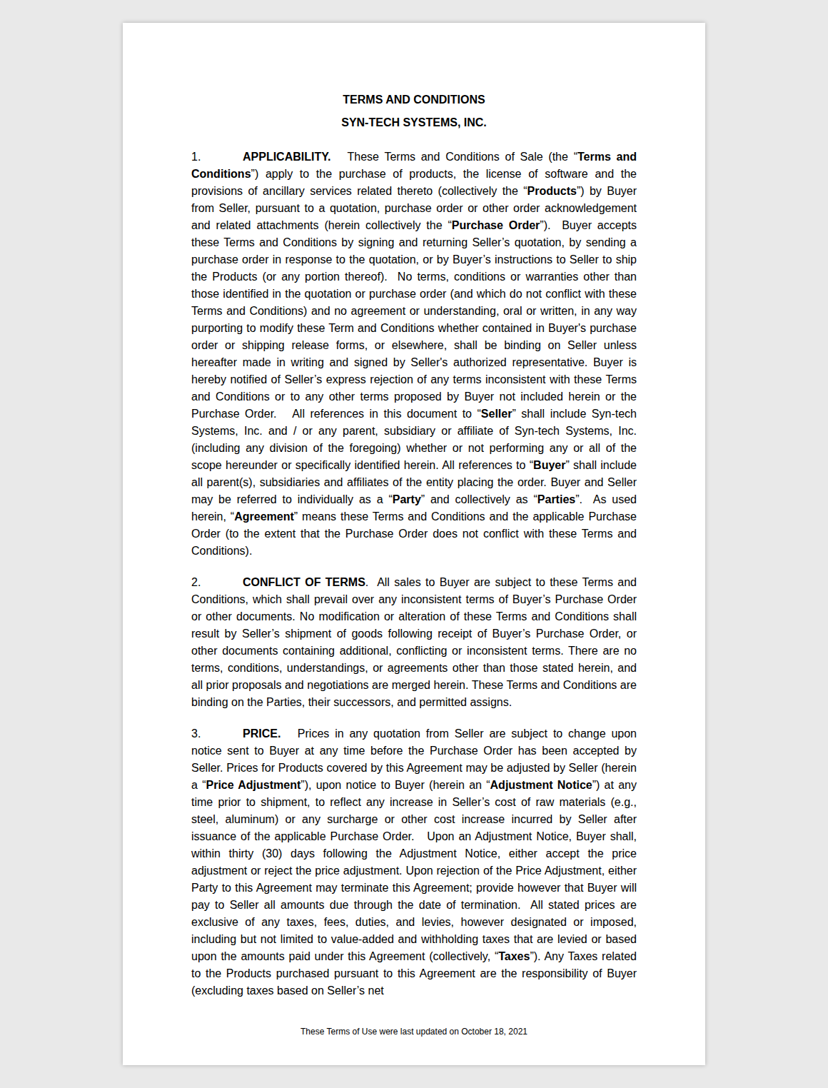TERMS AND CONDITIONS
SYN-TECH SYSTEMS, INC.
1. APPLICABILITY. These Terms and Conditions of Sale (the “Terms and Conditions”) apply to the purchase of products, the license of software and the provisions of ancillary services related thereto (collectively the “Products”) by Buyer from Seller, pursuant to a quotation, purchase order or other order acknowledgement and related attachments (herein collectively the “Purchase Order”). Buyer accepts these Terms and Conditions by signing and returning Seller’s quotation, by sending a purchase order in response to the quotation, or by Buyer’s instructions to Seller to ship the Products (or any portion thereof). No terms, conditions or warranties other than those identified in the quotation or purchase order (and which do not conflict with these Terms and Conditions) and no agreement or understanding, oral or written, in any way purporting to modify these Term and Conditions whether contained in Buyer's purchase order or shipping release forms, or elsewhere, shall be binding on Seller unless hereafter made in writing and signed by Seller's authorized representative. Buyer is hereby notified of Seller’s express rejection of any terms inconsistent with these Terms and Conditions or to any other terms proposed by Buyer not included herein or the Purchase Order. All references in this document to “Seller” shall include Syn-tech Systems, Inc. and / or any parent, subsidiary or affiliate of Syn-tech Systems, Inc. (including any division of the foregoing) whether or not performing any or all of the scope hereunder or specifically identified herein. All references to “Buyer” shall include all parent(s), subsidiaries and affiliates of the entity placing the order. Buyer and Seller may be referred to individually as a “Party” and collectively as “Parties”. As used herein, “Agreement” means these Terms and Conditions and the applicable Purchase Order (to the extent that the Purchase Order does not conflict with these Terms and Conditions).
2. CONFLICT OF TERMS. All sales to Buyer are subject to these Terms and Conditions, which shall prevail over any inconsistent terms of Buyer’s Purchase Order or other documents. No modification or alteration of these Terms and Conditions shall result by Seller’s shipment of goods following receipt of Buyer’s Purchase Order, or other documents containing additional, conflicting or inconsistent terms. There are no terms, conditions, understandings, or agreements other than those stated herein, and all prior proposals and negotiations are merged herein. These Terms and Conditions are binding on the Parties, their successors, and permitted assigns.
3. PRICE. Prices in any quotation from Seller are subject to change upon notice sent to Buyer at any time before the Purchase Order has been accepted by Seller. Prices for Products covered by this Agreement may be adjusted by Seller (herein a “Price Adjustment”), upon notice to Buyer (herein an “Adjustment Notice”) at any time prior to shipment, to reflect any increase in Seller’s cost of raw materials (e.g., steel, aluminum) or any surcharge or other cost increase incurred by Seller after issuance of the applicable Purchase Order. Upon an Adjustment Notice, Buyer shall, within thirty (30) days following the Adjustment Notice, either accept the price adjustment or reject the price adjustment. Upon rejection of the Price Adjustment, either Party to this Agreement may terminate this Agreement; provide however that Buyer will pay to Seller all amounts due through the date of termination. All stated prices are exclusive of any taxes, fees, duties, and levies, however designated or imposed, including but not limited to value-added and withholding taxes that are levied or based upon the amounts paid under this Agreement (collectively, “Taxes”). Any Taxes related to the Products purchased pursuant to this Agreement are the responsibility of Buyer (excluding taxes based on Seller’s net
These Terms of Use were last updated on October 18, 2021